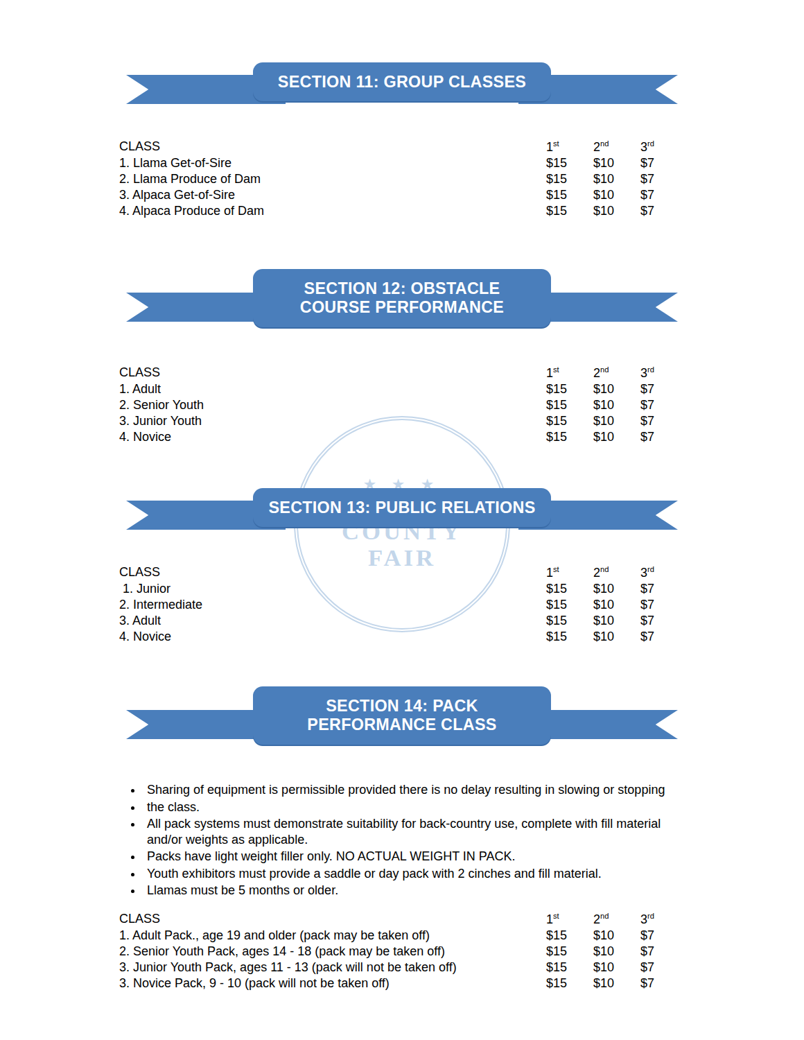★ ★ ★ JEFFERSON COUNTY FAIR
SECTION 11: GROUP CLASSES
| CLASS | 1 st | 2 nd | 3 rd |
| --- | --- | --- | --- |
| 1. Llama Get-of-Sire | $15 | $10 | $7 |
| 2. Llama Produce of Dam | $15 | $10 | $7 |
| 3. Alpaca Get-of-Sire | $15 | $10 | $7 |
| 4. Alpaca Produce of Dam | $15 | $10 | $7 |
SECTION 12: OBSTACLE
COURSE PERFORMANCE
| CLASS | 1 st | 2 nd | 3 rd |
| --- | --- | --- | --- |
| 1. Adult | $15 | $10 | $7 |
| 2. Senior Youth | $15 | $10 | $7 |
| 3. Junior Youth | $15 | $10 | $7 |
| 4. Novice | $15 | $10 | $7 |
SECTION 13: PUBLIC RELATIONS
| CLASS | 1 st | 2 nd | 3 rd |
| --- | --- | --- | --- |
| 1. Junior | $15 | $10 | $7 |
| 2. Intermediate | $15 | $10 | $7 |
| 3. Adult | $15 | $10 | $7 |
| 4. Novice | $15 | $10 | $7 |
SECTION 14: PACK
PERFORMANCE CLASS
Sharing of equipment is permissible provided there is no delay resulting in slowing or stopping
the class.
All pack systems must demonstrate suitability for back-country use, complete with fill material and/or weights as applicable.
Packs have light weight filler only. NO ACTUAL WEIGHT IN PACK.
Youth exhibitors must provide a saddle or day pack with 2 cinches and fill material.
Llamas must be 5 months or older.
| CLASS | 1 st | 2 nd | 3 rd |
| --- | --- | --- | --- |
| 1. Adult Pack., age 19 and older (pack may be taken off) | $15 | $10 | $7 |
| 2. Senior Youth Pack, ages 14 - 18 (pack may be taken off) | $15 | $10 | $7 |
| 3. Junior Youth Pack, ages 11 - 13 (pack will not be taken off) | $15 | $10 | $7 |
| 3. Novice Pack, 9 - 10 (pack will not be taken off) | $15 | $10 | $7 |